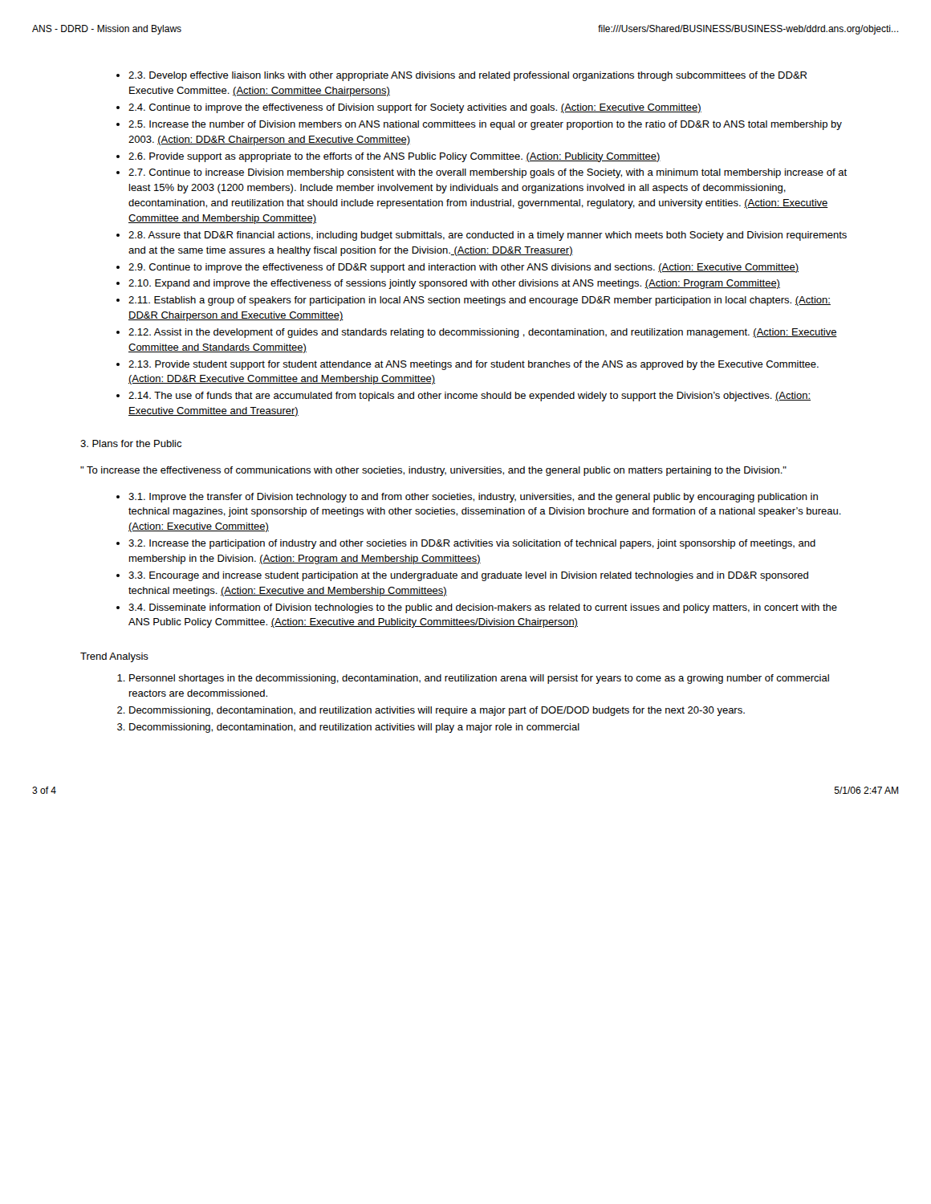ANS - DDRD - Mission and Bylaws
file:///Users/Shared/BUSINESS/BUSINESS-web/ddrd.ans.org/objecti...
2.3. Develop effective liaison links with other appropriate ANS divisions and related professional organizations through subcommittees of the DD&R Executive Committee. (Action: Committee Chairpersons)
2.4. Continue to improve the effectiveness of Division support for Society activities and goals. (Action: Executive Committee)
2.5. Increase the number of Division members on ANS national committees in equal or greater proportion to the ratio of DD&R to ANS total membership by 2003. (Action: DD&R Chairperson and Executive Committee)
2.6. Provide support as appropriate to the efforts of the ANS Public Policy Committee. (Action: Publicity Committee)
2.7. Continue to increase Division membership consistent with the overall membership goals of the Society, with a minimum total membership increase of at least 15% by 2003 (1200 members). Include member involvement by individuals and organizations involved in all aspects of decommissioning, decontamination, and reutilization that should include representation from industrial, governmental, regulatory, and university entities. (Action: Executive Committee and Membership Committee)
2.8. Assure that DD&R financial actions, including budget submittals, are conducted in a timely manner which meets both Society and Division requirements and at the same time assures a healthy fiscal position for the Division. (Action: DD&R Treasurer)
2.9. Continue to improve the effectiveness of DD&R support and interaction with other ANS divisions and sections. (Action: Executive Committee)
2.10. Expand and improve the effectiveness of sessions jointly sponsored with other divisions at ANS meetings. (Action: Program Committee)
2.11. Establish a group of speakers for participation in local ANS section meetings and encourage DD&R member participation in local chapters. (Action: DD&R Chairperson and Executive Committee)
2.12. Assist in the development of guides and standards relating to decommissioning , decontamination, and reutilization management. (Action: Executive Committee and Standards Committee)
2.13. Provide student support for student attendance at ANS meetings and for student branches of the ANS as approved by the Executive Committee. (Action: DD&R Executive Committee and Membership Committee)
2.14. The use of funds that are accumulated from topicals and other income should be expended widely to support the Division’s objectives. (Action: Executive Committee and Treasurer)
3. Plans for the Public
" To increase the effectiveness of communications with other societies, industry, universities, and the general public on matters pertaining to the Division."
3.1. Improve the transfer of Division technology to and from other societies, industry, universities, and the general public by encouraging publication in technical magazines, joint sponsorship of meetings with other societies, dissemination of a Division brochure and formation of a national speaker’s bureau. (Action: Executive Committee)
3.2. Increase the participation of industry and other societies in DD&R activities via solicitation of technical papers, joint sponsorship of meetings, and membership in the Division. (Action: Program and Membership Committees)
3.3. Encourage and increase student participation at the undergraduate and graduate level in Division related technologies and in DD&R sponsored technical meetings. (Action: Executive and Membership Committees)
3.4. Disseminate information of Division technologies to the public and decision-makers as related to current issues and policy matters, in concert with the ANS Public Policy Committee. (Action: Executive and Publicity Committees/Division Chairperson)
Trend Analysis
Personnel shortages in the decommissioning, decontamination, and reutilization arena will persist for years to come as a growing number of commercial reactors are decommissioned.
Decommissioning, decontamination, and reutilization activities will require a major part of DOE/DOD budgets for the next 20-30 years.
Decommissioning, decontamination, and reutilization activities will play a major role in commercial
3 of 4
5/1/06 2:47 AM